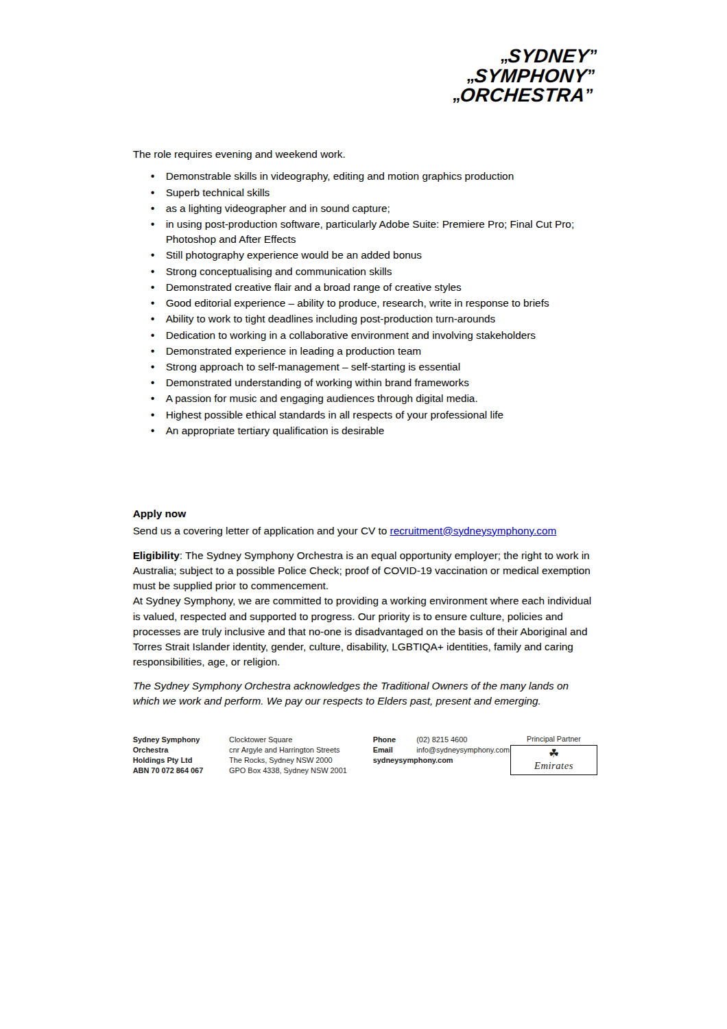„SYDNEY”
„SYMPHONY”
„ORCHESTRA”
The role requires evening and weekend work.
Demonstrable skills in videography, editing and motion graphics production
Superb technical skills
as a lighting videographer and in sound capture;
in using post-production software, particularly Adobe Suite: Premiere Pro; Final Cut Pro; Photoshop and After Effects
Still photography experience would be an added bonus
Strong conceptualising and communication skills
Demonstrated creative flair and a broad range of creative styles
Good editorial experience – ability to produce, research, write in response to briefs
Ability to work to tight deadlines including post-production turn-arounds
Dedication to working in a collaborative environment and involving stakeholders
Demonstrated experience in leading a production team
Strong approach to self-management – self-starting is essential
Demonstrated understanding of working within brand frameworks
A passion for music and engaging audiences through digital media.
Highest possible ethical standards in all respects of your professional life
An appropriate tertiary qualification is desirable
Apply now
Send us a covering letter of application and your CV to recruitment@sydneysymphony.com
Eligibility: The Sydney Symphony Orchestra is an equal opportunity employer; the right to work in Australia; subject to a possible Police Check; proof of COVID-19 vaccination or medical exemption must be supplied prior to commencement.
At Sydney Symphony, we are committed to providing a working environment where each individual is valued, respected and supported to progress. Our priority is to ensure culture, policies and processes are truly inclusive and that no-one is disadvantaged on the basis of their Aboriginal and Torres Strait Islander identity, gender, culture, disability, LGBTIQA+ identities, family and caring responsibilities, age, or religion.
The Sydney Symphony Orchestra acknowledges the Traditional Owners of the many lands on which we work and perform. We pay our respects to Elders past, present and emerging.
Sydney Symphony
Orchestra
Holdings Pty Ltd
ABN 70 072 864 067
Clocktower Square
cnr Argyle and Harrington Streets
The Rocks, Sydney NSW 2000
GPO Box 4338, Sydney NSW 2001
Phone(02) 8215 4600 Email info@sydneysymphony.com
sydneysymphony.com
Principal Partner
☘
Emirates